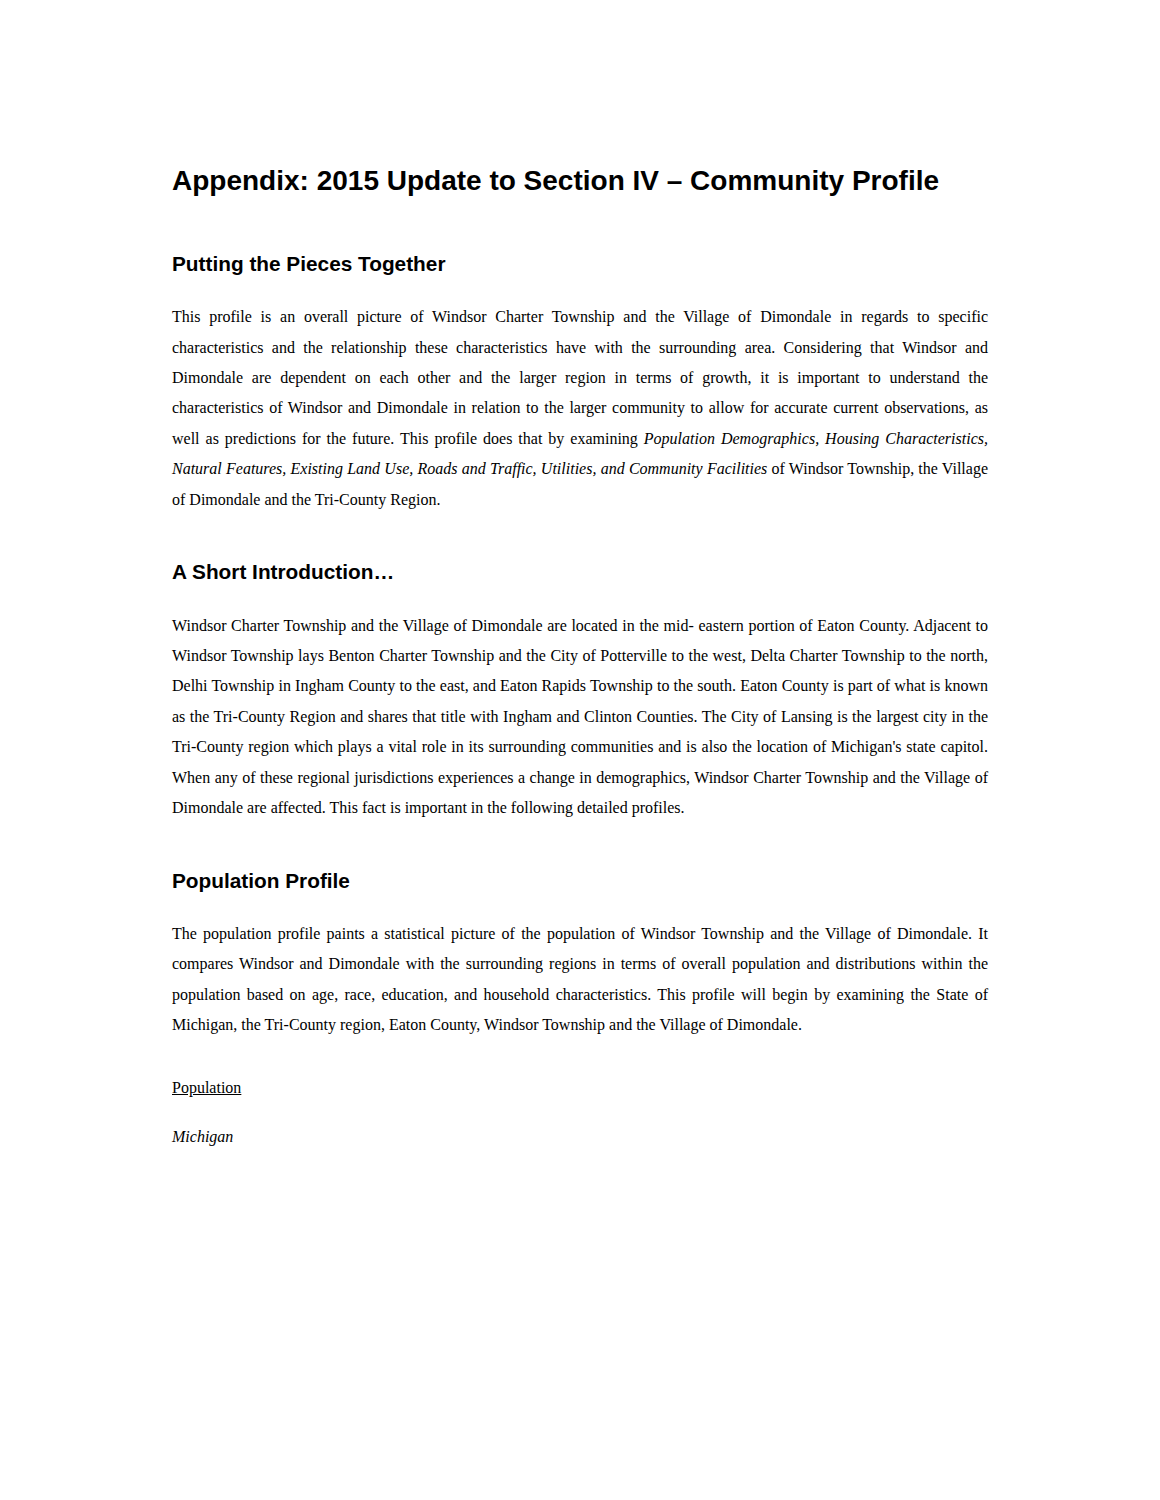Appendix: 2015 Update to Section IV – Community Profile
Putting the Pieces Together
This profile is an overall picture of Windsor Charter Township and the Village of Dimondale in regards to specific characteristics and the relationship these characteristics have with the surrounding area. Considering that Windsor and Dimondale are dependent on each other and the larger region in terms of growth, it is important to understand the characteristics of Windsor and Dimondale in relation to the larger community to allow for accurate current observations, as well as predictions for the future. This profile does that by examining Population Demographics, Housing Characteristics, Natural Features, Existing Land Use, Roads and Traffic, Utilities, and Community Facilities of Windsor Township, the Village of Dimondale and the Tri-County Region.
A Short Introduction…
Windsor Charter Township and the Village of Dimondale are located in the mid- eastern portion of Eaton County. Adjacent to Windsor Township lays Benton Charter Township and the City of Potterville to the west, Delta Charter Township to the north, Delhi Township in Ingham County to the east, and Eaton Rapids Township to the south. Eaton County is part of what is known as the Tri-County Region and shares that title with Ingham and Clinton Counties. The City of Lansing is the largest city in the Tri-County region which plays a vital role in its surrounding communities and is also the location of Michigan's state capitol. When any of these regional jurisdictions experiences a change in demographics, Windsor Charter Township and the Village of Dimondale are affected. This fact is important in the following detailed profiles.
Population Profile
The population profile paints a statistical picture of the population of Windsor Township and the Village of Dimondale. It compares Windsor and Dimondale with the surrounding regions in terms of overall population and distributions within the population based on age, race, education, and household characteristics. This profile will begin by examining the State of Michigan, the Tri-County region, Eaton County, Windsor Township and the Village of Dimondale.
Population
Michigan